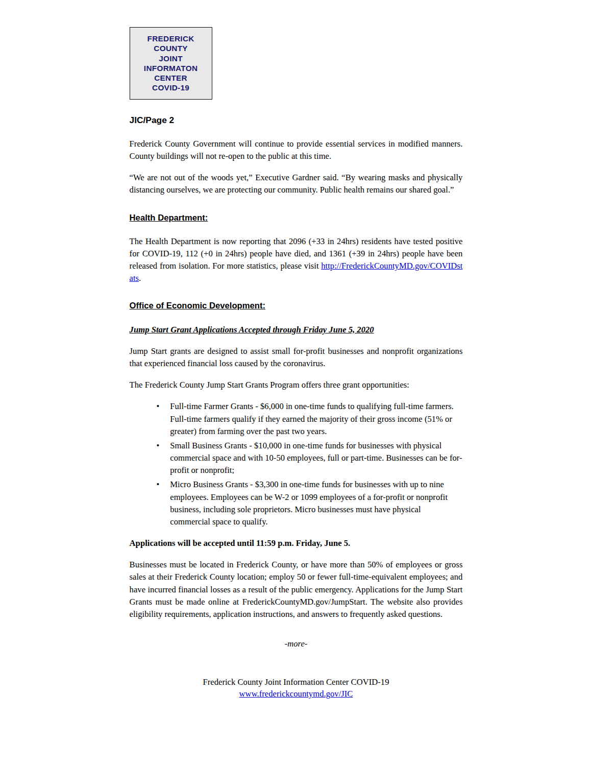FREDERICK COUNTY
JOINT
INFORMATON
CENTER
COVID-19
JIC/Page 2
Frederick County Government will continue to provide essential services in modified manners. County buildings will not re-open to the public at this time.
“We are not out of the woods yet,” Executive Gardner said. “By wearing masks and physically distancing ourselves, we are protecting our community. Public health remains our shared goal.”
Health Department:
The Health Department is now reporting that 2096 (+33 in 24hrs) residents have tested positive for COVID-19, 112 (+0 in 24hrs) people have died, and 1361 (+39 in 24hrs) people have been released from isolation. For more statistics, please visit http://FrederickCountyMD.gov/COVIDstats.
Office of Economic Development:
Jump Start Grant Applications Accepted through Friday June 5, 2020
Jump Start grants are designed to assist small for-profit businesses and nonprofit organizations that experienced financial loss caused by the coronavirus.
The Frederick County Jump Start Grants Program offers three grant opportunities:
Full-time Farmer Grants - $6,000 in one-time funds to qualifying full-time farmers. Full-time farmers qualify if they earned the majority of their gross income (51% or greater) from farming over the past two years.
Small Business Grants - $10,000 in one-time funds for businesses with physical commercial space and with 10-50 employees, full or part-time. Businesses can be for-profit or nonprofit;
Micro Business Grants - $3,300 in one-time funds for businesses with up to nine employees. Employees can be W-2 or 1099 employees of a for-profit or nonprofit business, including sole proprietors. Micro businesses must have physical commercial space to qualify.
Applications will be accepted until 11:59 p.m. Friday, June 5.
Businesses must be located in Frederick County, or have more than 50% of employees or gross sales at their Frederick County location; employ 50 or fewer full-time-equivalent employees; and have incurred financial losses as a result of the public emergency. Applications for the Jump Start Grants must be made online at FrederickCountyMD.gov/JumpStart. The website also provides eligibility requirements, application instructions, and answers to frequently asked questions.
-more-
Frederick County Joint Information Center COVID-19
www.frederickcountymd.gov/JIC